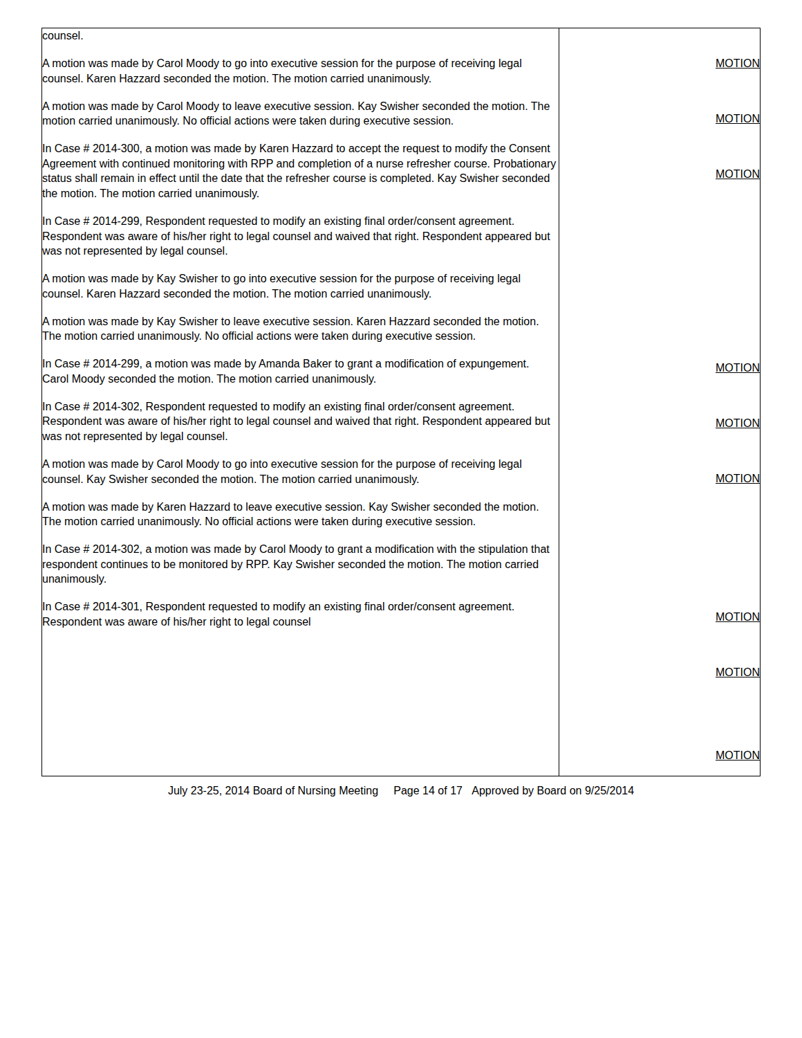| counsel. A motion was made by Carol Moody to go into executive session for the purpose of receiving legal counsel. Karen Hazzard seconded the motion. The motion carried unanimously. A motion was made by Carol Moody to leave executive session. Kay Swisher seconded the motion. The motion carried unanimously. No official actions were taken during executive session. In Case # 2014-300, a motion was made by Karen Hazzard to accept the request to modify the Consent Agreement with continued monitoring with RPP and completion of a nurse refresher course. Probationary status shall remain in effect until the date that the refresher course is completed. Kay Swisher seconded the motion. The motion carried unanimously. In Case # 2014-299, Respondent requested to modify an existing final order/consent agreement. Respondent was aware of his/her right to legal counsel and waived that right. Respondent appeared but was not represented by legal counsel. A motion was made by Kay Swisher to go into executive session for the purpose of receiving legal counsel. Karen Hazzard seconded the motion. The motion carried unanimously. A motion was made by Kay Swisher to leave executive session. Karen Hazzard seconded the motion. The motion carried unanimously. No official actions were taken during executive session. In Case # 2014-299, a motion was made by Amanda Baker to grant a modification of expungement. Carol Moody seconded the motion. The motion carried unanimously. In Case # 2014-302, Respondent requested to modify an existing final order/consent agreement. Respondent was aware of his/her right to legal counsel and waived that right. Respondent appeared but was not represented by legal counsel. A motion was made by Carol Moody to go into executive session for the purpose of receiving legal counsel. Kay Swisher seconded the motion. The motion carried unanimously. A motion was made by Karen Hazzard to leave executive session. Kay Swisher seconded the motion. The motion carried unanimously. No official actions were taken during executive session. In Case # 2014-302, a motion was made by Carol Moody to grant a modification with the stipulation that respondent continues to be monitored by RPP. Kay Swisher seconded the motion. The motion carried unanimously. In Case # 2014-301, Respondent requested to modify an existing final order/consent agreement. Respondent was aware of his/her right to legal counsel | counsel. MOTION x MOTION x MOTION x x x x x x MOTION x MOTION x MOTION x x x x MOTION x MOTION x x MOTION |
July 23-25, 2014 Board of Nursing Meeting Page 14 of 17 Approved by Board on 9/25/2014